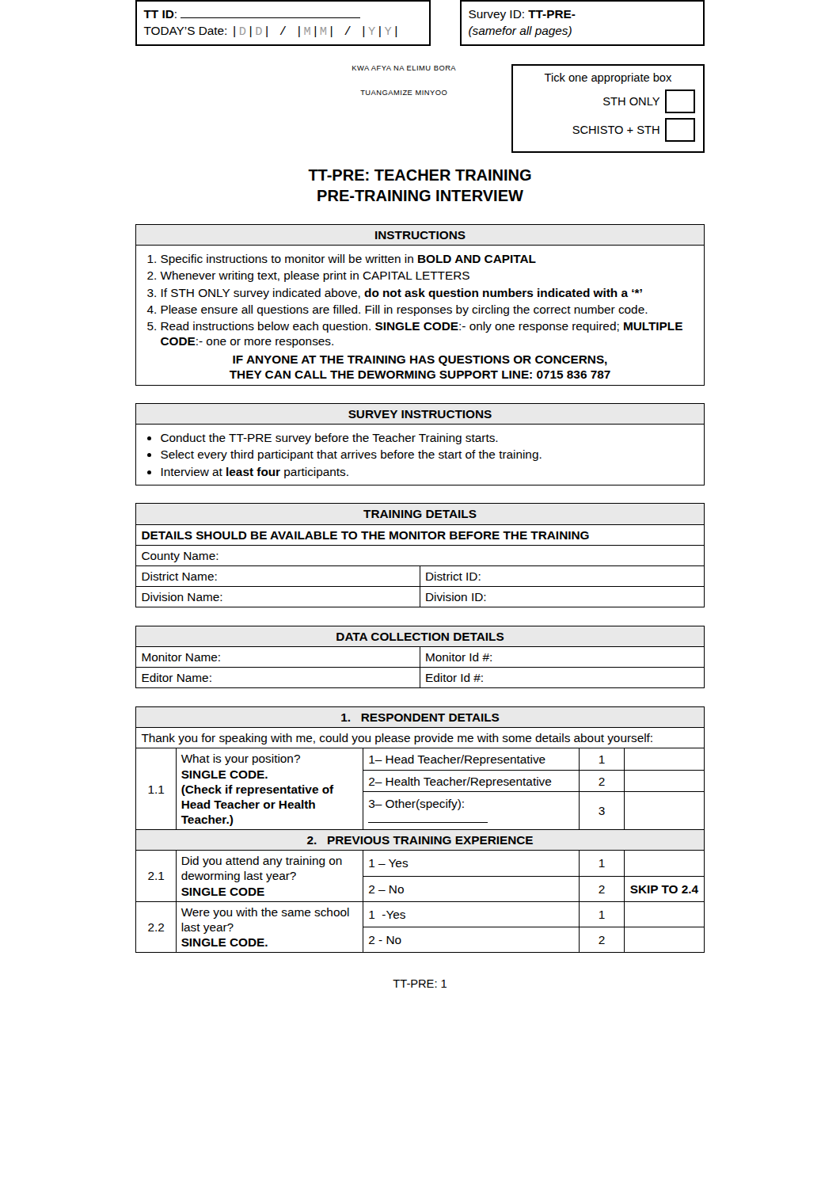TT ID:
TODAY’S Date: |D|D| / |M|M| / |Y|Y|
Survey ID: TT-PRE-
(samefor all pages)
KWA AFYA NA ELIMU BORA
TUANGAMIZE MINYOO
Tick one appropriate box
STH ONLY
SCHISTO + STH
TT-PRE: TEACHER TRAINING
PRE-TRAINING INTERVIEW
| INSTRUCTIONS |
| --- |
| Specific instructions to monitor will be written in BOLD AND CAPITAL Whenever writing text, please print in CAPITAL LETTERS If STH ONLY survey indicated above, do not ask question numbers indicated with a ‘*’ Please ensure all questions are filled. Fill in responses by circling the correct number code. Read instructions below each question. SINGLE CODE :- only one response required; MULTIPLE CODE :- one or more responses. IF ANYONE AT THE TRAINING HAS QUESTIONS OR CONCERNS, THEY CAN CALL THE DEWORMING SUPPORT LINE: 0715 836 787 |
| SURVEY INSTRUCTIONS |
| --- |
| Conduct the TT-PRE survey before the Teacher Training starts. Select every third participant that arrives before the start of the training. Interview at least four participants. |
| TRAINING DETAILS |
| --- |
| DETAILS SHOULD BE AVAILABLE TO THE MONITOR BEFORE THE TRAINING |
| County Name: |
| District Name: | District ID: |
| Division Name: | Division ID: |
| DATA COLLECTION DETAILS |
| --- |
| Monitor Name: | Monitor Id #: |
| Editor Name: | Editor Id #: |
| 1. RESPONDENT DETAILS |
| --- |
| Thank you for speaking with me, could you please provide me with some details about yourself: |
| 1.1 | What is your position? SINGLE CODE. (Check if representative of Head Teacher or Health Teacher.) | 1– Head Teacher/Representative | 1 | |
| 2– Health Teacher/Representative | 2 | |
| 3– Other(specify): | 3 | |
| 2. PREVIOUS TRAINING EXPERIENCE |
| 2.1 | Did you attend any training on deworming last year? SINGLE CODE | 1 – Yes | 1 | |
| 2 – No | 2 | SKIP TO 2.4 |
| 2.2 | Were you with the same school last year? SINGLE CODE. | 1 -Yes | 1 | |
| 2 - No | 2 | |
TT-PRE: 1